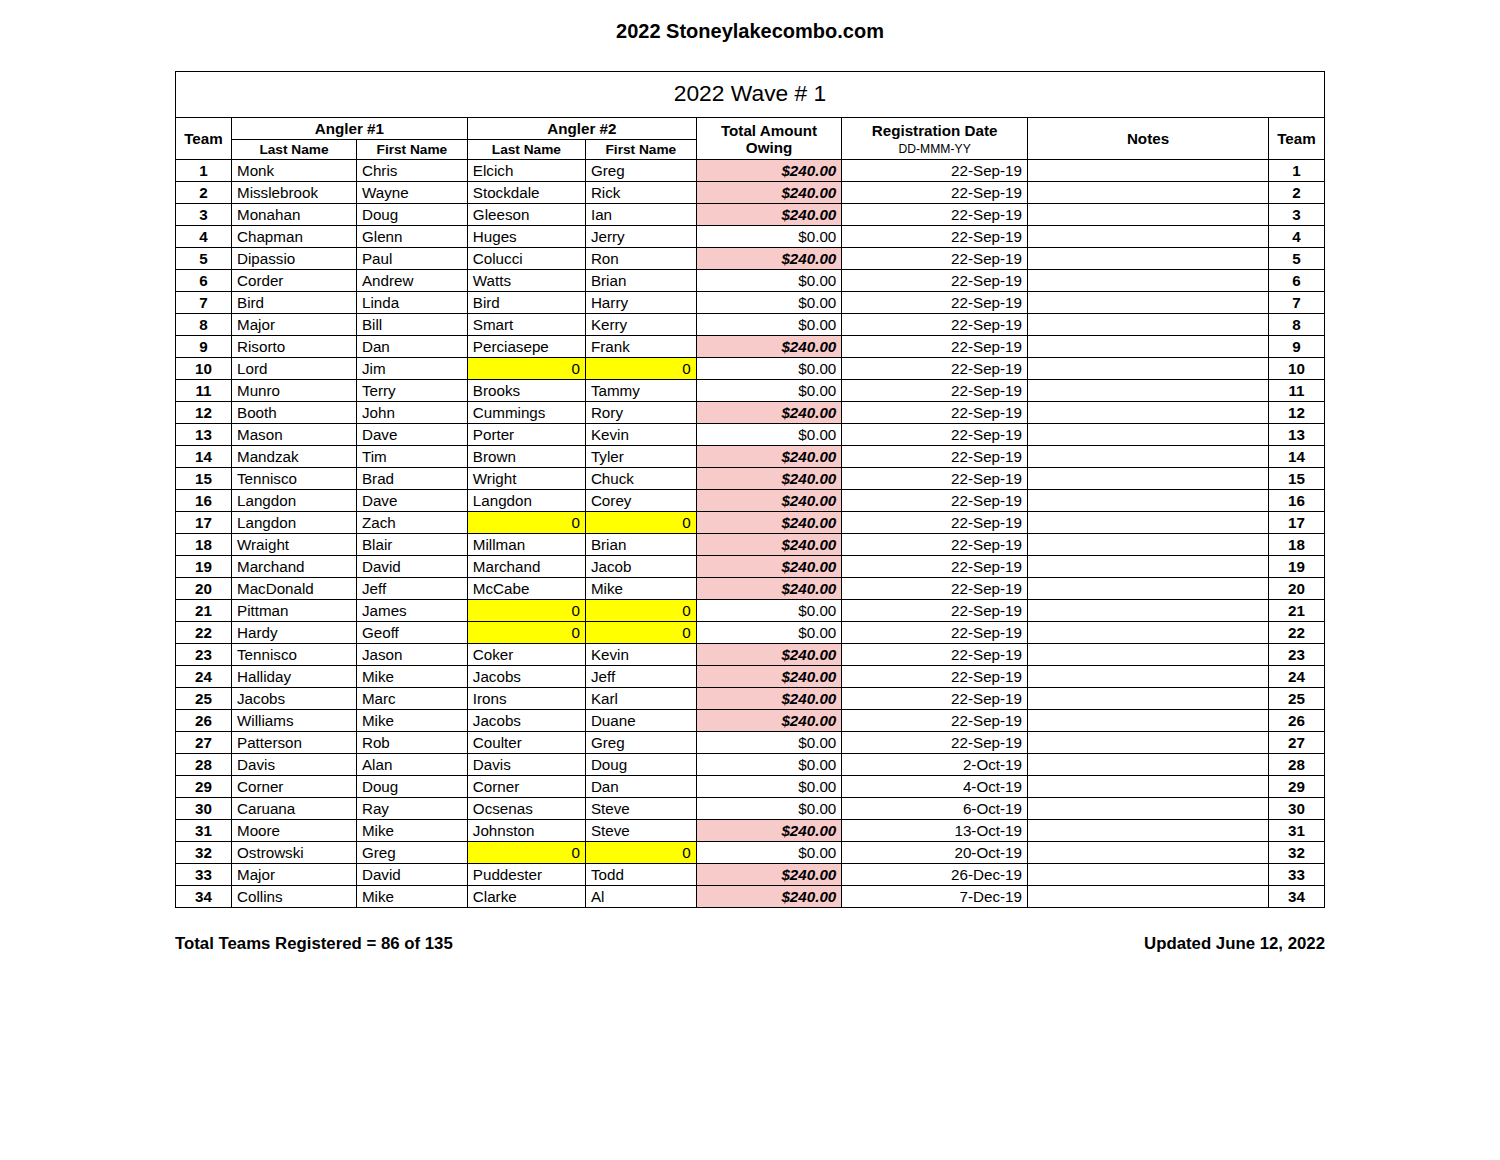2022 Stoneylakecombo.com
2022 Wave # 1
| Team | Angler #1 | Angler #2 | Total Amount Owing | Registration Date DD-MMM-YY | Notes | Team |
| --- | --- | --- | --- | --- | --- | --- |
| Last Name | First Name | Last Name | First Name |
| 1 | Monk | Chris | Elcich | Greg | $240.00 | 22-Sep-19 | | 1 |
| 2 | Misslebrook | Wayne | Stockdale | Rick | $240.00 | 22-Sep-19 | | 2 |
| 3 | Monahan | Doug | Gleeson | Ian | $240.00 | 22-Sep-19 | | 3 |
| 4 | Chapman | Glenn | Huges | Jerry | $0.00 | 22-Sep-19 | | 4 |
| 5 | Dipassio | Paul | Colucci | Ron | $240.00 | 22-Sep-19 | | 5 |
| 6 | Corder | Andrew | Watts | Brian | $0.00 | 22-Sep-19 | | 6 |
| 7 | Bird | Linda | Bird | Harry | $0.00 | 22-Sep-19 | | 7 |
| 8 | Major | Bill | Smart | Kerry | $0.00 | 22-Sep-19 | | 8 |
| 9 | Risorto | Dan | Perciasepe | Frank | $240.00 | 22-Sep-19 | | 9 |
| 10 | Lord | Jim | 0 | 0 | $0.00 | 22-Sep-19 | | 10 |
| 11 | Munro | Terry | Brooks | Tammy | $0.00 | 22-Sep-19 | | 11 |
| 12 | Booth | John | Cummings | Rory | $240.00 | 22-Sep-19 | | 12 |
| 13 | Mason | Dave | Porter | Kevin | $0.00 | 22-Sep-19 | | 13 |
| 14 | Mandzak | Tim | Brown | Tyler | $240.00 | 22-Sep-19 | | 14 |
| 15 | Tennisco | Brad | Wright | Chuck | $240.00 | 22-Sep-19 | | 15 |
| 16 | Langdon | Dave | Langdon | Corey | $240.00 | 22-Sep-19 | | 16 |
| 17 | Langdon | Zach | 0 | 0 | $240.00 | 22-Sep-19 | | 17 |
| 18 | Wraight | Blair | Millman | Brian | $240.00 | 22-Sep-19 | | 18 |
| 19 | Marchand | David | Marchand | Jacob | $240.00 | 22-Sep-19 | | 19 |
| 20 | MacDonald | Jeff | McCabe | Mike | $240.00 | 22-Sep-19 | | 20 |
| 21 | Pittman | James | 0 | 0 | $0.00 | 22-Sep-19 | | 21 |
| 22 | Hardy | Geoff | 0 | 0 | $0.00 | 22-Sep-19 | | 22 |
| 23 | Tennisco | Jason | Coker | Kevin | $240.00 | 22-Sep-19 | | 23 |
| 24 | Halliday | Mike | Jacobs | Jeff | $240.00 | 22-Sep-19 | | 24 |
| 25 | Jacobs | Marc | Irons | Karl | $240.00 | 22-Sep-19 | | 25 |
| 26 | Williams | Mike | Jacobs | Duane | $240.00 | 22-Sep-19 | | 26 |
| 27 | Patterson | Rob | Coulter | Greg | $0.00 | 22-Sep-19 | | 27 |
| 28 | Davis | Alan | Davis | Doug | $0.00 | 2-Oct-19 | | 28 |
| 29 | Corner | Doug | Corner | Dan | $0.00 | 4-Oct-19 | | 29 |
| 30 | Caruana | Ray | Ocsenas | Steve | $0.00 | 6-Oct-19 | | 30 |
| 31 | Moore | Mike | Johnston | Steve | $240.00 | 13-Oct-19 | | 31 |
| 32 | Ostrowski | Greg | 0 | 0 | $0.00 | 20-Oct-19 | | 32 |
| 33 | Major | David | Puddester | Todd | $240.00 | 26-Dec-19 | | 33 |
| 34 | Collins | Mike | Clarke | Al | $240.00 | 7-Dec-19 | | 34 |
Total Teams Registered = 86 of 135
Updated June 12, 2022